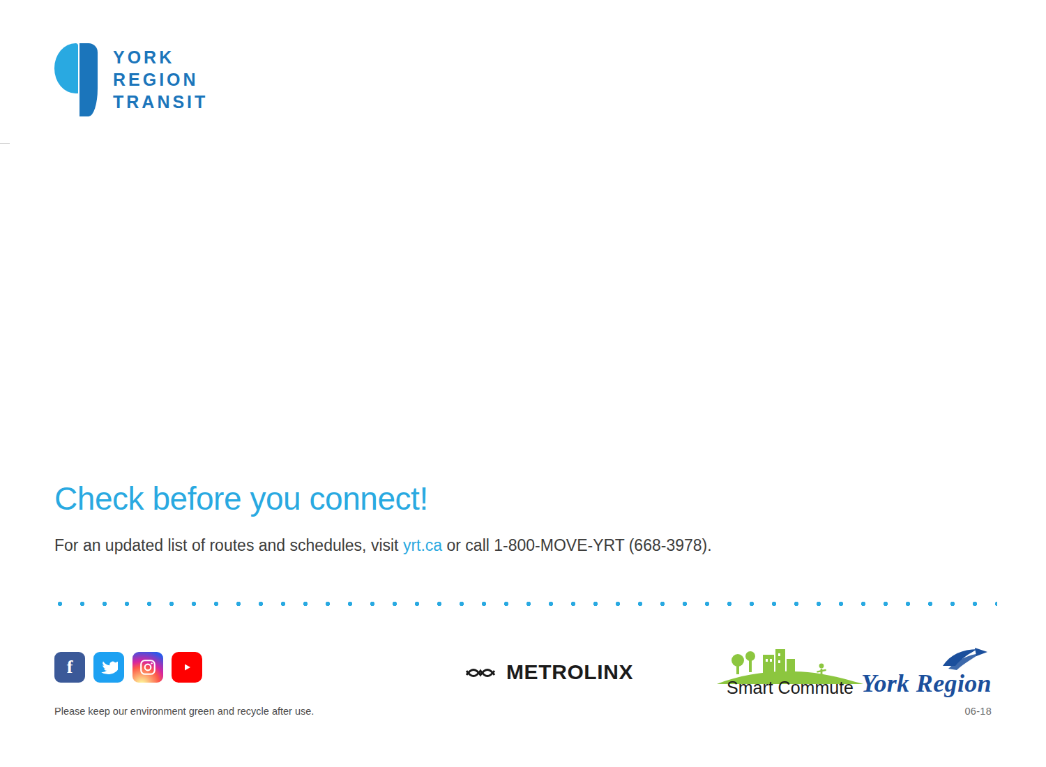York
Region
Transit
Check before you connect!
For an updated list of routes and schedules, visit yrt.ca or call 1-800-MOVE-YRT (668-3978).
f
METROLINX
Smart Commute
York Region
Please keep our environment green and recycle after use.
06-18